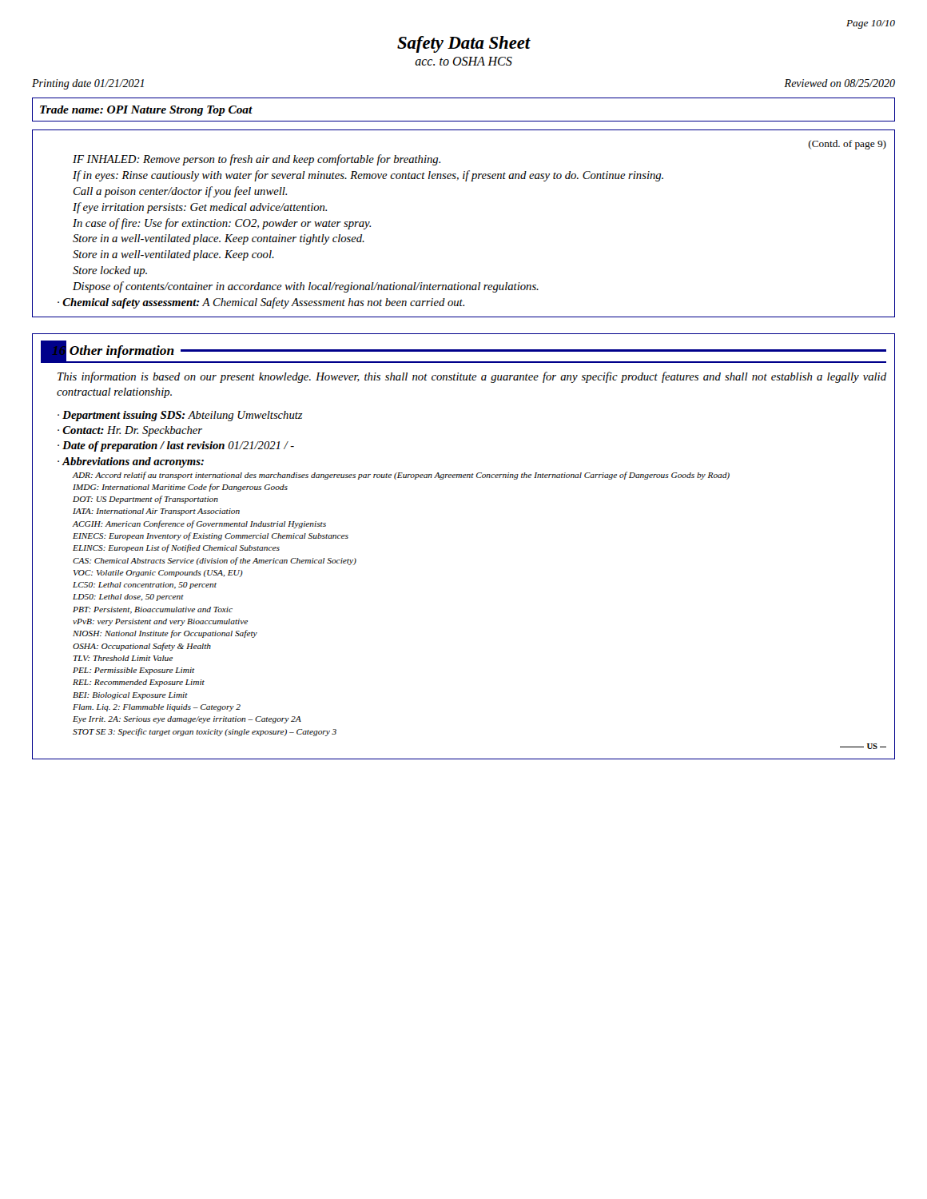Page 10/10
Safety Data Sheet
acc. to OSHA HCS
Printing date 01/21/2021 Reviewed on 08/25/2020
Trade name: OPI Nature Strong Top Coat
(Contd. of page 9)
IF INHALED: Remove person to fresh air and keep comfortable for breathing.
If in eyes: Rinse cautiously with water for several minutes. Remove contact lenses, if present and easy to do. Continue rinsing.
Call a poison center/doctor if you feel unwell.
If eye irritation persists: Get medical advice/attention.
In case of fire: Use for extinction: CO2, powder or water spray.
Store in a well-ventilated place. Keep container tightly closed.
Store in a well-ventilated place. Keep cool.
Store locked up.
Dispose of contents/container in accordance with local/regional/national/international regulations.
· Chemical safety assessment: A Chemical Safety Assessment has not been carried out.
16 Other information
This information is based on our present knowledge. However, this shall not constitute a guarantee for any specific product features and shall not establish a legally valid contractual relationship.
· Department issuing SDS: Abteilung Umweltschutz
· Contact: Hr. Dr. Speckbacher
· Date of preparation / last revision 01/21/2021 / -
· Abbreviations and acronyms:
ADR: Accord relatif au transport international des marchandises dangereuses par route (European Agreement Concerning the International Carriage of Dangerous Goods by Road)
IMDG: International Maritime Code for Dangerous Goods
DOT: US Department of Transportation
IATA: International Air Transport Association
ACGIH: American Conference of Governmental Industrial Hygienists
EINECS: European Inventory of Existing Commercial Chemical Substances
ELINCS: European List of Notified Chemical Substances
CAS: Chemical Abstracts Service (division of the American Chemical Society)
VOC: Volatile Organic Compounds (USA, EU)
LC50: Lethal concentration, 50 percent
LD50: Lethal dose, 50 percent
PBT: Persistent, Bioaccumulative and Toxic
vPvB: very Persistent and very Bioaccumulative
NIOSH: National Institute for Occupational Safety
OSHA: Occupational Safety & Health
TLV: Threshold Limit Value
PEL: Permissible Exposure Limit
REL: Recommended Exposure Limit
BEI: Biological Exposure Limit
Flam. Liq. 2: Flammable liquids – Category 2
Eye Irrit. 2A: Serious eye damage/eye irritation – Category 2A
STOT SE 3: Specific target organ toxicity (single exposure) – Category 3
US